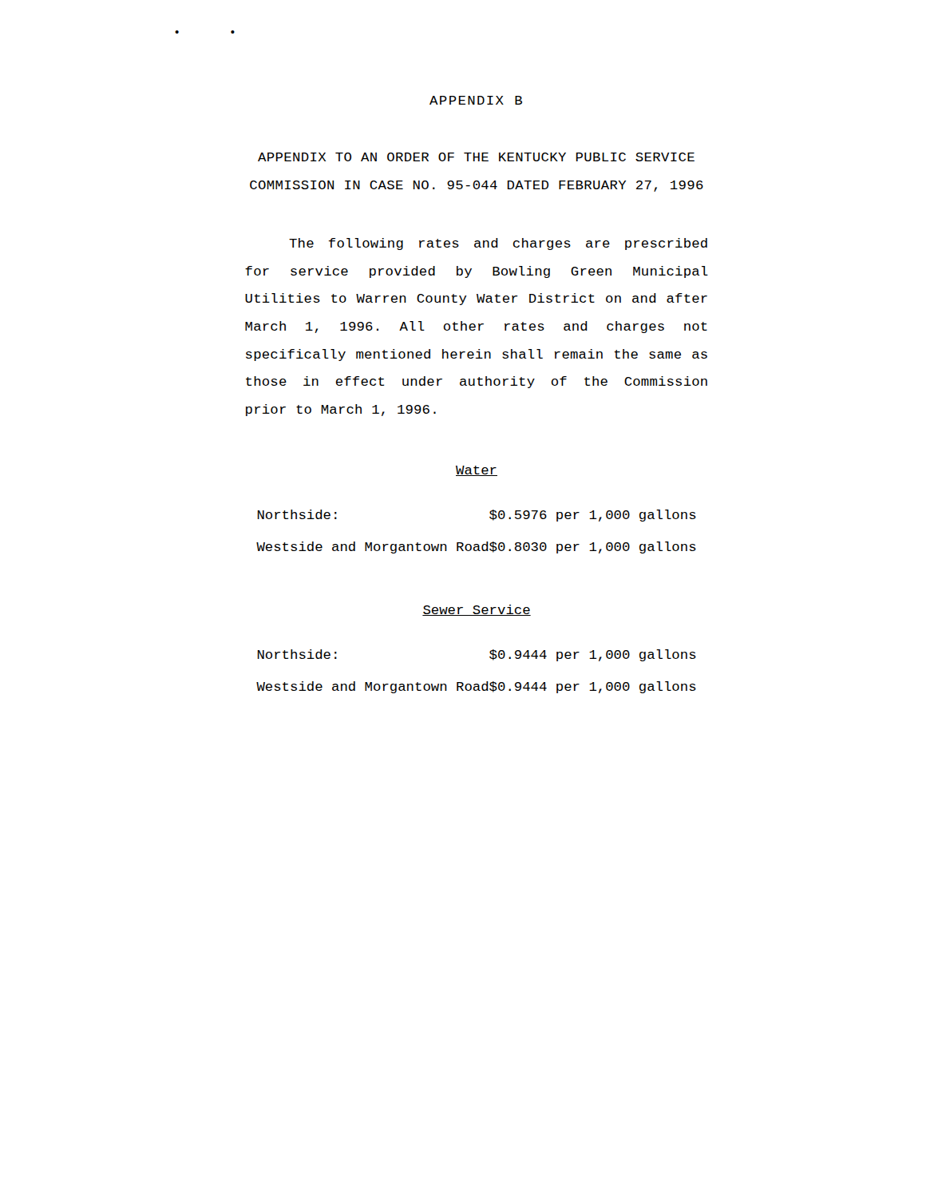• •
APPENDIX B
APPENDIX TO AN ORDER OF THE KENTUCKY PUBLIC SERVICE
COMMISSION IN CASE NO. 95-044 DATED FEBRUARY 27, 1996
The following rates and charges are prescribed for service provided by Bowling Green Municipal Utilities to Warren County Water District on and after March 1, 1996. All other rates and charges not specifically mentioned herein shall remain the same as those in effect under authority of the Commission prior to March 1, 1996.
Water
| Northside: | $0.5976 per 1,000 gallons |
| Westside and Morgantown Road | $0.8030 per 1,000 gallons |
Sewer Service
| Northside: | $0.9444 per 1,000 gallons |
| Westside and Morgantown Road | $0.9444 per 1,000 gallons |